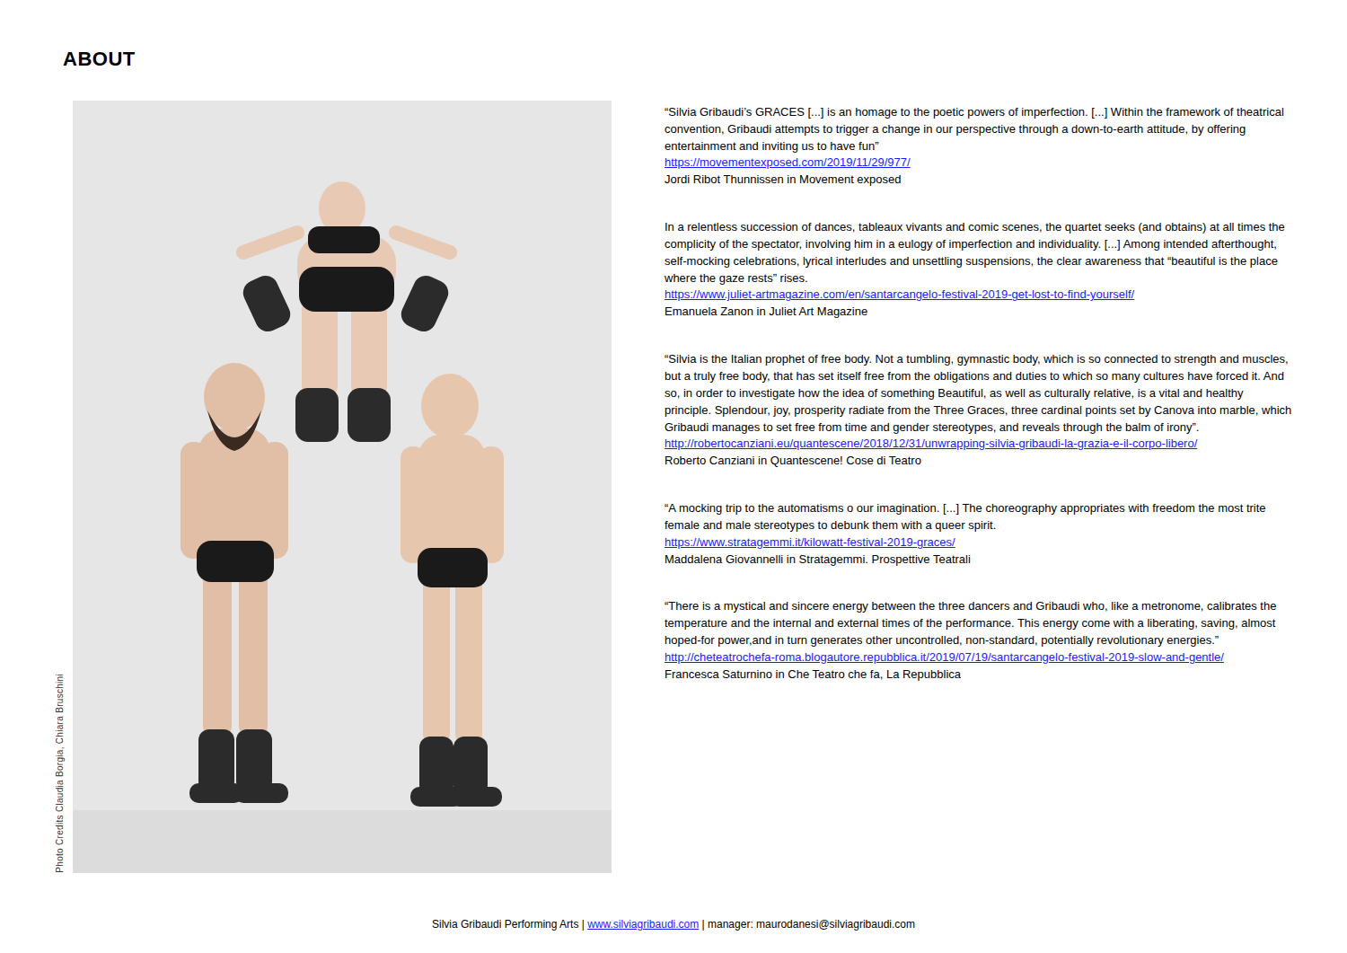ABOUT
Photo Credits Claudia Borgia, Chiara Bruschini
“Silvia Gribaudi’s GRACES [...] is an homage to the poetic powers of imperfection. [...] Within the framework of theatrical convention, Gribaudi attempts to trigger a change in our perspective through a down-to-earth attitude, by offering entertainment and inviting us to have fun”
https://movementexposed.com/2019/11/29/977/
Jordi Ribot Thunnissen in Movement exposed
In a relentless succession of dances, tableaux vivants and comic scenes, the quartet seeks (and obtains) at all times the complicity of the spectator, involving him in a eulogy of imperfection and individuality. [...] Among intended afterthought, self-mocking celebrations, lyrical interludes and unsettling suspensions, the clear awareness that “beautiful is the place where the gaze rests” rises.
https://www.juliet-artmagazine.com/en/santarcangelo-festival-2019-get-lost-to-find-yourself/
Emanuela Zanon in Juliet Art Magazine
“Silvia is the Italian prophet of free body. Not a tumbling, gymnastic body, which is so connected to strength and muscles, but a truly free body, that has set itself free from the obligations and duties to which so many cultures have forced it. And so, in order to investigate how the idea of something Beautiful, as well as culturally relative, is a vital and healthy principle. Splendour, joy, prosperity radiate from the Three Graces, three cardinal points set by Canova into marble, which Gribaudi manages to set free from time and gender stereotypes, and reveals through the balm of irony”.
http://robertocanziani.eu/quantescene/2018/12/31/unwrapping-silvia-gribaudi-la-grazia-e-il-corpo-libero/
Roberto Canziani in Quantescene! Cose di Teatro
“A mocking trip to the automatisms o our imagination. [...] The choreography appropriates with freedom the most trite female and male stereotypes to debunk them with a queer spirit.
https://www.stratagemmi.it/kilowatt-festival-2019-graces/
Maddalena Giovannelli in Stratagemmi. Prospettive Teatrali
“There is a mystical and sincere energy between the three dancers and Gribaudi who, like a metronome, calibrates the temperature and the internal and external times of the performance. This energy come with a liberating, saving, almost hoped-for power,and in turn generates other uncontrolled, non-standard, potentially revolutionary energies.”
http://cheteatrochefa-roma.blogautore.repubblica.it/2019/07/19/santarcangelo-festival-2019-slow-and-gentle/
Francesca Saturnino in Che Teatro che fa, La Repubblica
Silvia Gribaudi Performing Arts | www.silviagribaudi.com | manager: maurodanesi@silviagribaudi.com